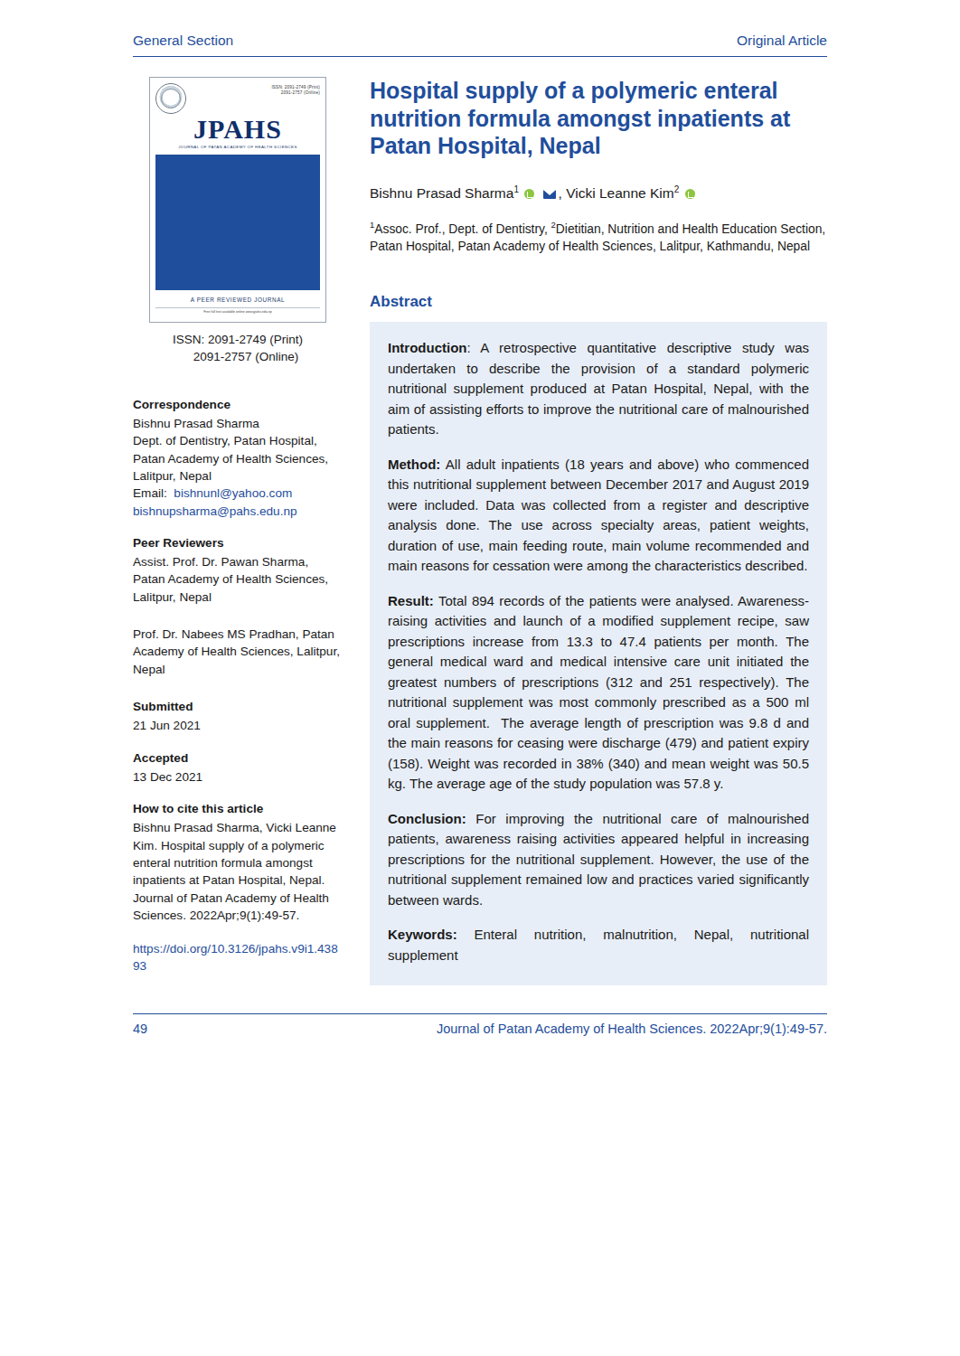General Section
Original Article
ISSN: 2091-2749 (Print)
2091-2757 (Online)
JPAHS
JOURNAL OF PATAN ACADEMY OF HEALTH SCIENCES
A PEER REVIEWED JOURNAL
Free full text available online www.jpahs.edu.np
ISSN: 2091-2749 (Print) 2091-2757 (Online)
Correspondence
Bishnu Prasad Sharma
Dept. of Dentistry, Patan Hospital, Patan Academy of Health Sciences, Lalitpur, Nepal
Email: bishnunl@yahoo.com
bishnupsharma@pahs.edu.np
Peer Reviewers
Assist. Prof. Dr. Pawan Sharma, Patan Academy of Health Sciences, Lalitpur, Nepal
Prof. Dr. Nabees MS Pradhan, Patan Academy of Health Sciences, Lalitpur, Nepal
Submitted
21 Jun 2021
Accepted
13 Dec 2021
How to cite this article
Bishnu Prasad Sharma, Vicki Leanne Kim. Hospital supply of a polymeric enteral nutrition formula amongst inpatients at Patan Hospital, Nepal. Journal of Patan Academy of Health Sciences. 2022Apr;9(1):49-57.
https://doi.org/10.3126/jpahs.v9i1.43893
Hospital supply of a polymeric enteral nutrition formula amongst inpatients at Patan Hospital, Nepal
Bishnu Prasad Sharma1 , Vicki Leanne Kim2
1Assoc. Prof., Dept. of Dentistry, 2Dietitian, Nutrition and Health Education Section, Patan Hospital, Patan Academy of Health Sciences, Lalitpur, Kathmandu, Nepal
Abstract
Introduction: A retrospective quantitative descriptive study was undertaken to describe the provision of a standard polymeric nutritional supplement produced at Patan Hospital, Nepal, with the aim of assisting efforts to improve the nutritional care of malnourished patients.
Method: All adult inpatients (18 years and above) who commenced this nutritional supplement between December 2017 and August 2019 were included. Data was collected from a register and descriptive analysis done. The use across specialty areas, patient weights, duration of use, main feeding route, main volume recommended and main reasons for cessation were among the characteristics described.
Result: Total 894 records of the patients were analysed. Awareness-raising activities and launch of a modified supplement recipe, saw prescriptions increase from 13.3 to 47.4 patients per month. The general medical ward and medical intensive care unit initiated the greatest numbers of prescriptions (312 and 251 respectively). The nutritional supplement was most commonly prescribed as a 500 ml oral supplement. The average length of prescription was 9.8 d and the main reasons for ceasing were discharge (479) and patient expiry (158). Weight was recorded in 38% (340) and mean weight was 50.5 kg. The average age of the study population was 57.8 y.
Conclusion: For improving the nutritional care of malnourished patients, awareness raising activities appeared helpful in increasing prescriptions for the nutritional supplement. However, the use of the nutritional supplement remained low and practices varied significantly between wards.
Keywords: Enteral nutrition, malnutrition, Nepal, nutritional supplement
49
Journal of Patan Academy of Health Sciences. 2022Apr;9(1):49-57.